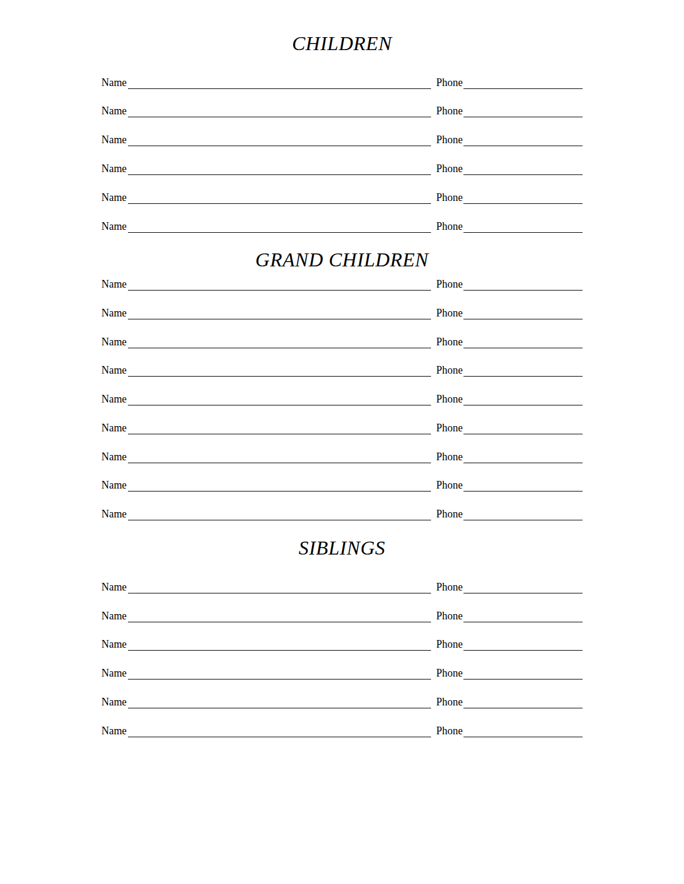CHILDREN
Name Phone
Name Phone
Name Phone
Name Phone
Name Phone
Name Phone
GRAND CHILDREN
Name Phone
Name Phone
Name Phone
Name Phone
Name Phone
Name Phone
Name Phone
Name Phone
Name Phone
SIBLINGS
Name Phone
Name Phone
Name Phone
Name Phone
Name Phone
Name Phone